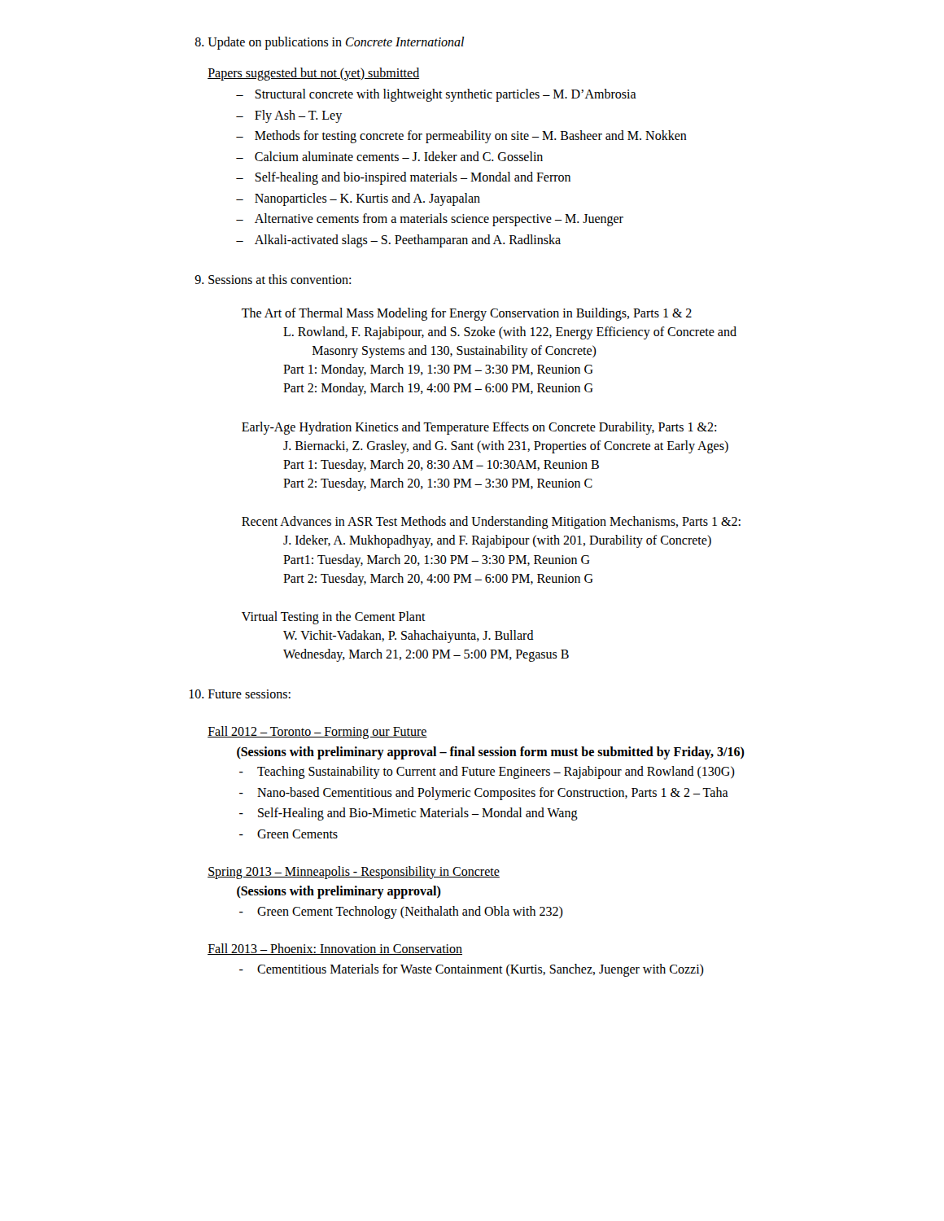Update on publications in Concrete International Papers suggested but not (yet) submitted
Structural concrete with lightweight synthetic particles – M. D’Ambrosia
Fly Ash – T. Ley
Methods for testing concrete for permeability on site – M. Basheer and M. Nokken
Calcium aluminate cements – J. Ideker and C. Gosselin
Self-healing and bio-inspired materials – Mondal and Ferron
Nanoparticles – K. Kurtis and A. Jayapalan
Alternative cements from a materials science perspective – M. Juenger
Alkali-activated slags – S. Peethamparan and A. Radlinska
Sessions at this convention:
The Art of Thermal Mass Modeling for Energy Conservation in Buildings, Parts 1 & 2 L. Rowland, F. Rajabipour, and S. Szoke (with 122, Energy Efficiency of Concrete and Masonry Systems and 130, Sustainability of Concrete) Part 1: Monday, March 19, 1:30 PM – 3:30 PM, Reunion G Part 2: Monday, March 19, 4:00 PM – 6:00 PM, Reunion G
Early-Age Hydration Kinetics and Temperature Effects on Concrete Durability, Parts 1 &2: J. Biernacki, Z. Grasley, and G. Sant (with 231, Properties of Concrete at Early Ages) Part 1: Tuesday, March 20, 8:30 AM – 10:30AM, Reunion B Part 2: Tuesday, March 20, 1:30 PM – 3:30 PM, Reunion C
Recent Advances in ASR Test Methods and Understanding Mitigation Mechanisms, Parts 1 &2: J. Ideker, A. Mukhopadhyay, and F. Rajabipour (with 201, Durability of Concrete) Part1: Tuesday, March 20, 1:30 PM – 3:30 PM, Reunion G Part 2: Tuesday, March 20, 4:00 PM – 6:00 PM, Reunion G
Virtual Testing in the Cement Plant W. Vichit-Vadakan, P. Sahachaiyunta, J. Bullard Wednesday, March 21, 2:00 PM – 5:00 PM, Pegasus B
Future sessions:
Fall 2012 – Toronto – Forming our Future (Sessions with preliminary approval – final session form must be submitted by Friday, 3/16)
Teaching Sustainability to Current and Future Engineers – Rajabipour and Rowland (130G)
Nano-based Cementitious and Polymeric Composites for Construction, Parts 1 & 2 – Taha
Self-Healing and Bio-Mimetic Materials – Mondal and Wang
Green Cements
Spring 2013 – Minneapolis - Responsibility in Concrete (Sessions with preliminary approval)
Green Cement Technology (Neithalath and Obla with 232)
Fall 2013 – Phoenix: Innovation in Conservation
Cementitious Materials for Waste Containment (Kurtis, Sanchez, Juenger with Cozzi)